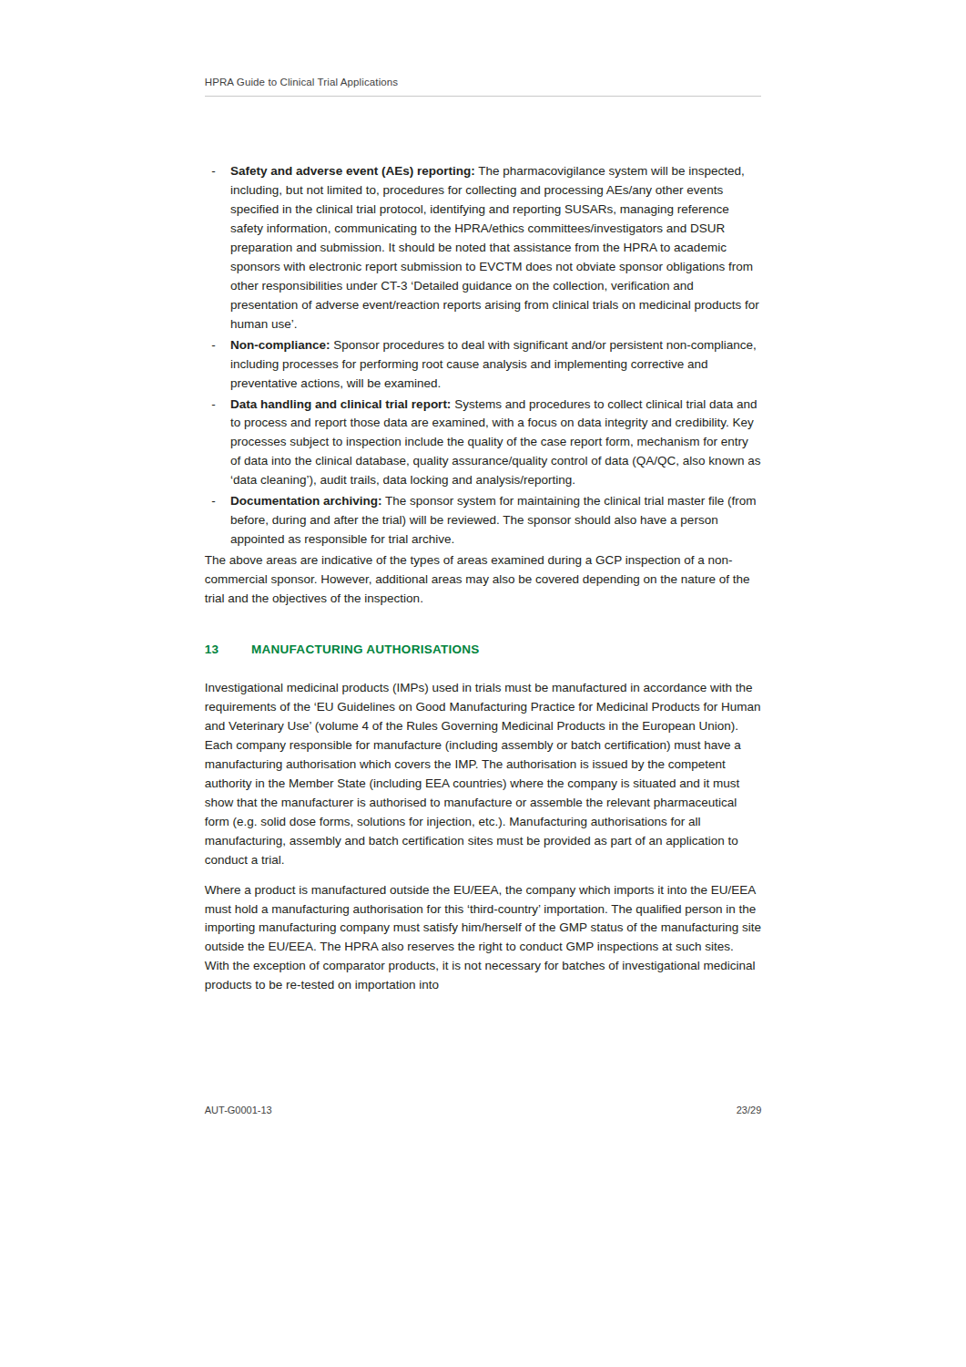HPRA Guide to Clinical Trial Applications
Safety and adverse event (AEs) reporting: The pharmacovigilance system will be inspected, including, but not limited to, procedures for collecting and processing AEs/any other events specified in the clinical trial protocol, identifying and reporting SUSARs, managing reference safety information, communicating to the HPRA/ethics committees/investigators and DSUR preparation and submission. It should be noted that assistance from the HPRA to academic sponsors with electronic report submission to EVCTM does not obviate sponsor obligations from other responsibilities under CT-3 ‘Detailed guidance on the collection, verification and presentation of adverse event/reaction reports arising from clinical trials on medicinal products for human use’.
Non-compliance: Sponsor procedures to deal with significant and/or persistent non-compliance, including processes for performing root cause analysis and implementing corrective and preventative actions, will be examined.
Data handling and clinical trial report: Systems and procedures to collect clinical trial data and to process and report those data are examined, with a focus on data integrity and credibility. Key processes subject to inspection include the quality of the case report form, mechanism for entry of data into the clinical database, quality assurance/quality control of data (QA/QC, also known as ‘data cleaning’), audit trails, data locking and analysis/reporting.
Documentation archiving: The sponsor system for maintaining the clinical trial master file (from before, during and after the trial) will be reviewed. The sponsor should also have a person appointed as responsible for trial archive.
The above areas are indicative of the types of areas examined during a GCP inspection of a non-commercial sponsor. However, additional areas may also be covered depending on the nature of the trial and the objectives of the inspection.
13 MANUFACTURING AUTHORISATIONS
Investigational medicinal products (IMPs) used in trials must be manufactured in accordance with the requirements of the ‘EU Guidelines on Good Manufacturing Practice for Medicinal Products for Human and Veterinary Use’ (volume 4 of the Rules Governing Medicinal Products in the European Union). Each company responsible for manufacture (including assembly or batch certification) must have a manufacturing authorisation which covers the IMP. The authorisation is issued by the competent authority in the Member State (including EEA countries) where the company is situated and it must show that the manufacturer is authorised to manufacture or assemble the relevant pharmaceutical form (e.g. solid dose forms, solutions for injection, etc.). Manufacturing authorisations for all manufacturing, assembly and batch certification sites must be provided as part of an application to conduct a trial.
Where a product is manufactured outside the EU/EEA, the company which imports it into the EU/EEA must hold a manufacturing authorisation for this ‘third-country’ importation. The qualified person in the importing manufacturing company must satisfy him/herself of the GMP status of the manufacturing site outside the EU/EEA. The HPRA also reserves the right to conduct GMP inspections at such sites. With the exception of comparator products, it is not necessary for batches of investigational medicinal products to be re-tested on importation into
AUT-G0001-13 23/29